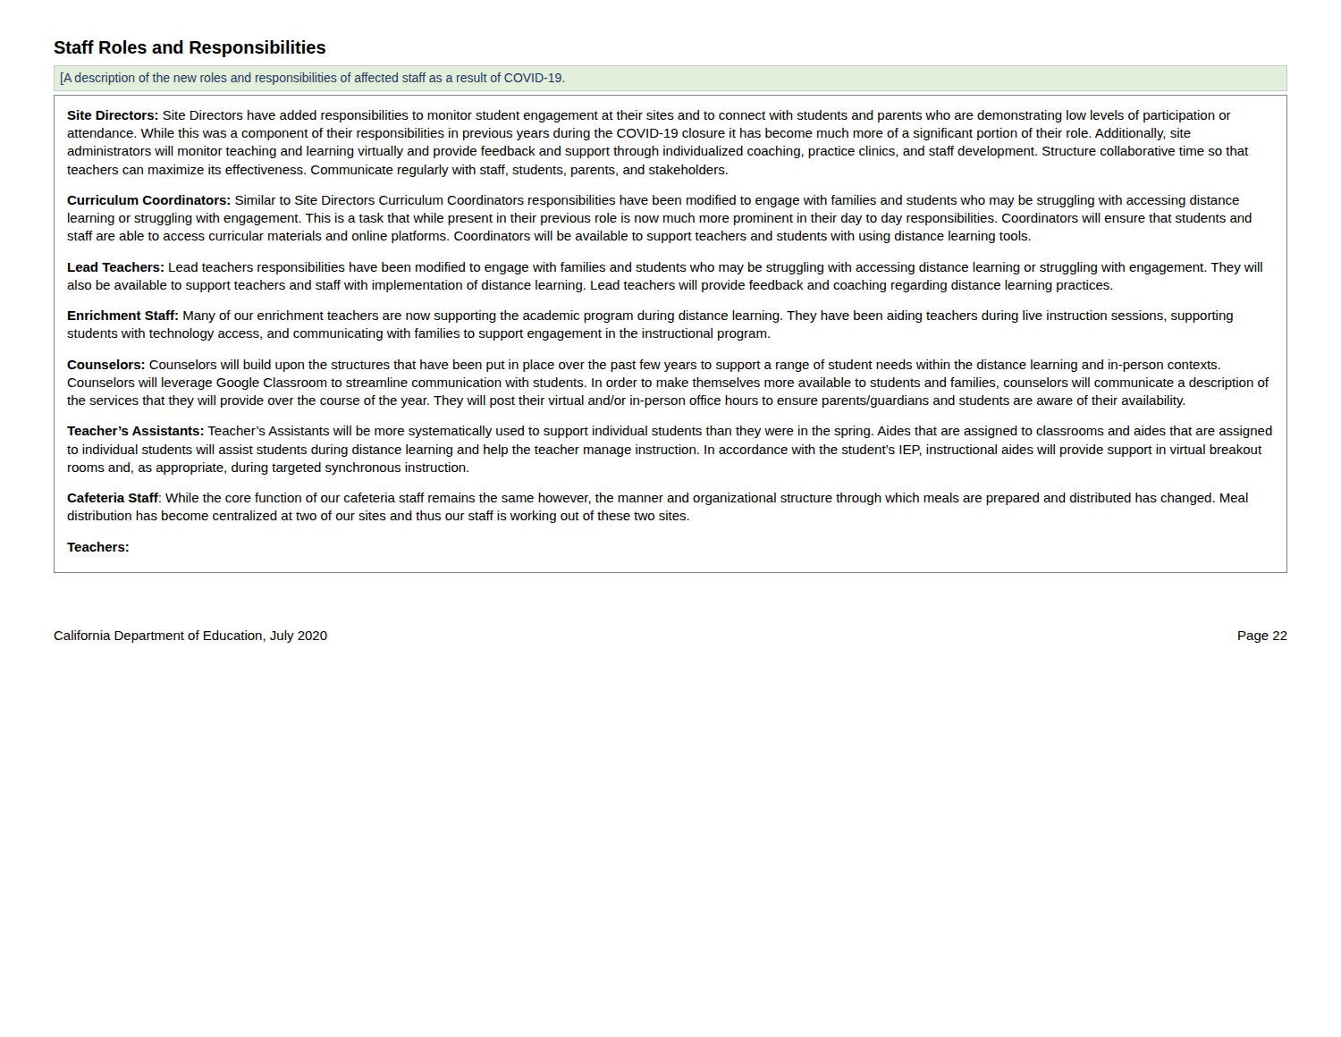Staff Roles and Responsibilities
[A description of the new roles and responsibilities of affected staff as a result of COVID-19.
Site Directors: Site Directors have added responsibilities to monitor student engagement at their sites and to connect with students and parents who are demonstrating low levels of participation or attendance. While this was a component of their responsibilities in previous years during the COVID-19 closure it has become much more of a significant portion of their role. Additionally, site administrators will monitor teaching and learning virtually and provide feedback and support through individualized coaching, practice clinics, and staff development. Structure collaborative time so that teachers can maximize its effectiveness. Communicate regularly with staff, students, parents, and stakeholders.
Curriculum Coordinators: Similar to Site Directors Curriculum Coordinators responsibilities have been modified to engage with families and students who may be struggling with accessing distance learning or struggling with engagement. This is a task that while present in their previous role is now much more prominent in their day to day responsibilities. Coordinators will ensure that students and staff are able to access curricular materials and online platforms. Coordinators will be available to support teachers and students with using distance learning tools.
Lead Teachers: Lead teachers responsibilities have been modified to engage with families and students who may be struggling with accessing distance learning or struggling with engagement. They will also be available to support teachers and staff with implementation of distance learning. Lead teachers will provide feedback and coaching regarding distance learning practices.
Enrichment Staff: Many of our enrichment teachers are now supporting the academic program during distance learning. They have been aiding teachers during live instruction sessions, supporting students with technology access, and communicating with families to support engagement in the instructional program.
Counselors: Counselors will build upon the structures that have been put in place over the past few years to support a range of student needs within the distance learning and in-person contexts. Counselors will leverage Google Classroom to streamline communication with students. In order to make themselves more available to students and families, counselors will communicate a description of the services that they will provide over the course of the year. They will post their virtual and/or in-person office hours to ensure parents/guardians and students are aware of their availability.
Teacher’s Assistants: Teacher’s Assistants will be more systematically used to support individual students than they were in the spring. Aides that are assigned to classrooms and aides that are assigned to individual students will assist students during distance learning and help the teacher manage instruction. In accordance with the student’s IEP, instructional aides will provide support in virtual breakout rooms and, as appropriate, during targeted synchronous instruction.
Cafeteria Staff: While the core function of our cafeteria staff remains the same however, the manner and organizational structure through which meals are prepared and distributed has changed. Meal distribution has become centralized at two of our sites and thus our staff is working out of these two sites.
Teachers:
California Department of Education, July 2020 Page 22